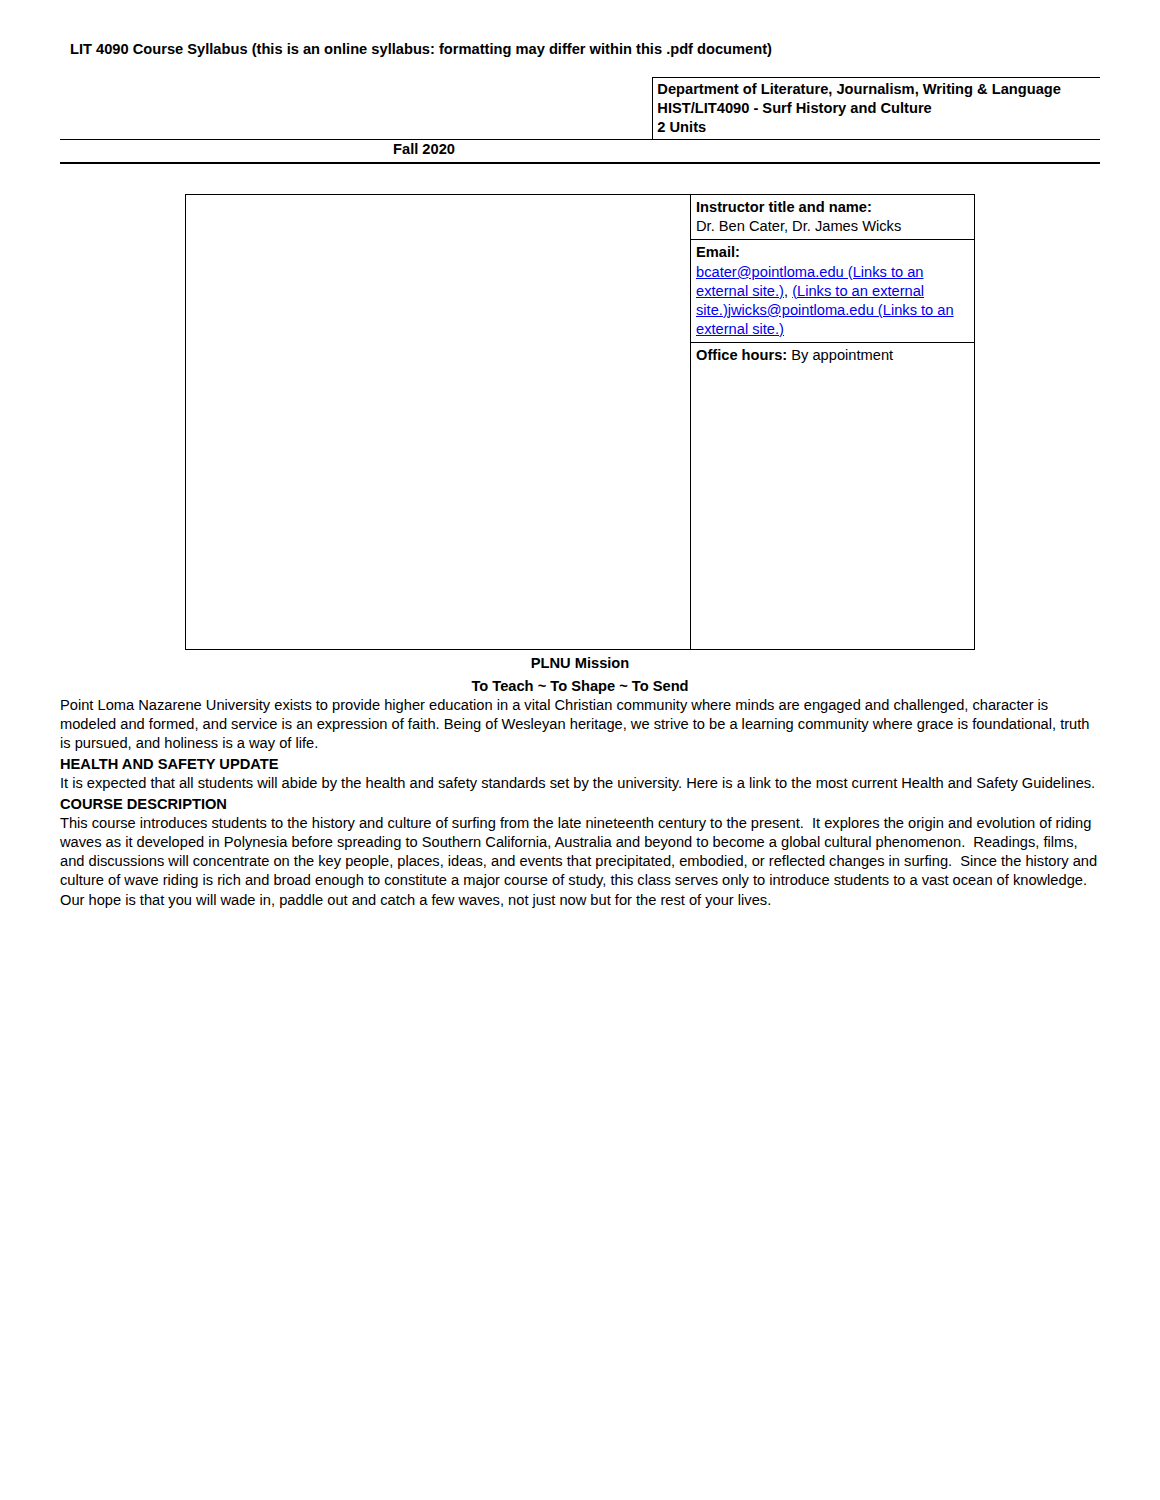LIT 4090 Course Syllabus (this is an online syllabus: formatting may differ within this .pdf document)
| | Department of Literature, Journalism, Writing & Language HIST/LIT4090 - Surf History and Culture 2 Units |
Fall 2020
| | Instructor title and name: Dr. Ben Cater, Dr. James Wicks |
| Email: bcater@pointloma.edu (Links to an external site.) , (Links to an external site.) jwicks@pointloma.edu (Links to an external site.) |
| Office hours: By appointment |
PLNU Mission
To Teach ~ To Shape ~ To Send
Point Loma Nazarene University exists to provide higher education in a vital Christian community where minds are engaged and challenged, character is modeled and formed, and service is an expression of faith. Being of Wesleyan heritage, we strive to be a learning community where grace is foundational, truth is pursued, and holiness is a way of life.
HEALTH AND SAFETY UPDATE
It is expected that all students will abide by the health and safety standards set by the university. Here is a link to the most current Health and Safety Guidelines.
COURSE DESCRIPTION
This course introduces students to the history and culture of surfing from the late nineteenth century to the present. It explores the origin and evolution of riding waves as it developed in Polynesia before spreading to Southern California, Australia and beyond to become a global cultural phenomenon. Readings, films, and discussions will concentrate on the key people, places, ideas, and events that precipitated, embodied, or reflected changes in surfing. Since the history and culture of wave riding is rich and broad enough to constitute a major course of study, this class serves only to introduce students to a vast ocean of knowledge. Our hope is that you will wade in, paddle out and catch a few waves, not just now but for the rest of your lives.